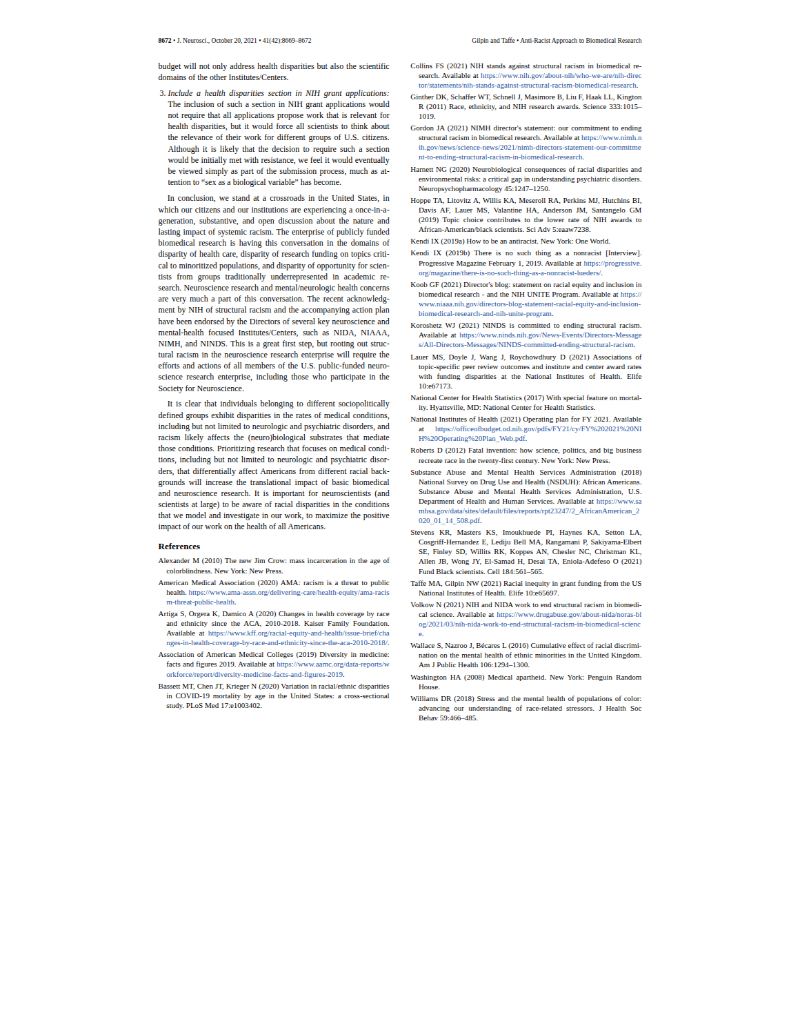8672 • J. Neurosci., October 20, 2021 • 41(42):8669–8672
Gilpin and Taffe • Anti-Racist Approach to Biomedical Research
budget will not only address health disparities but also the scientific domains of the other Institutes/Centers.
Include a health disparities section in NIH grant applications: The inclusion of such a section in NIH grant applications would not require that all applications propose work that is relevant for health disparities, but it would force all scientists to think about the relevance of their work for different groups of U.S. citizens. Although it is likely that the decision to require such a section would be initially met with resistance, we feel it would eventually be viewed simply as part of the submission process, much as attention to “sex as a biological variable” has become.
In conclusion, we stand at a crossroads in the United States, in which our citizens and our institutions are experiencing a once-in-a-generation, substantive, and open discussion about the nature and lasting impact of systemic racism. The enterprise of publicly funded biomedical research is having this conversation in the domains of disparity of health care, disparity of research funding on topics critical to minoritized populations, and disparity of opportunity for scientists from groups traditionally underrepresented in academic research. Neuroscience research and mental/neurologic health concerns are very much a part of this conversation. The recent acknowledgment by NIH of structural racism and the accompanying action plan have been endorsed by the Directors of several key neuroscience and mental-health focused Institutes/Centers, such as NIDA, NIAAA, NIMH, and NINDS. This is a great first step, but rooting out structural racism in the neuroscience research enterprise will require the efforts and actions of all members of the U.S. public-funded neuroscience research enterprise, including those who participate in the Society for Neuroscience.
It is clear that individuals belonging to different sociopolitically defined groups exhibit disparities in the rates of medical conditions, including but not limited to neurologic and psychiatric disorders, and racism likely affects the (neuro)biological substrates that mediate those conditions. Prioritizing research that focuses on medical conditions, including but not limited to neurologic and psychiatric disorders, that differentially affect Americans from different racial backgrounds will increase the translational impact of basic biomedical and neuroscience research. It is important for neuroscientists (and scientists at large) to be aware of racial disparities in the conditions that we model and investigate in our work, to maximize the positive impact of our work on the health of all Americans.
References
Alexander M (2010) The new Jim Crow: mass incarceration in the age of colorblindness. New York: New Press.
American Medical Association (2020) AMA: racism is a threat to public health. https://www.ama-assn.org/delivering-care/health-equity/ama-racism-threat-public-health.
Artiga S, Orgera K, Damico A (2020) Changes in health coverage by race and ethnicity since the ACA, 2010-2018. Kaiser Family Foundation. Available at https://www.kff.org/racial-equity-and-health/issue-brief/changes-in-health-coverage-by-race-and-ethnicity-since-the-aca-2010-2018/.
Association of American Medical Colleges (2019) Diversity in medicine: facts and figures 2019. Available at https://www.aamc.org/data-reports/workforce/report/diversity-medicine-facts-and-figures-2019.
Bassett MT, Chen JT, Krieger N (2020) Variation in racial/ethnic disparities in COVID-19 mortality by age in the United States: a cross-sectional study. PLoS Med 17:e1003402.
Collins FS (2021) NIH stands against structural racism in biomedical research. Available at https://www.nih.gov/about-nih/who-we-are/nih-director/statements/nih-stands-against-structural-racism-biomedical-research.
Ginther DK, Schaffer WT, Schnell J, Masimore B, Liu F, Haak LL, Kington R (2011) Race, ethnicity, and NIH research awards. Science 333:1015–1019.
Gordon JA (2021) NIMH director's statement: our commitment to ending structural racism in biomedical research. Available at https://www.nimh.nih.gov/news/science-news/2021/nimh-directors-statement-our-commitment-to-ending-structural-racism-in-biomedical-research.
Harnett NG (2020) Neurobiological consequences of racial disparities and environmental risks: a critical gap in understanding psychiatric disorders. Neuropsychopharmacology 45:1247–1250.
Hoppe TA, Litovitz A, Willis KA, Meseroll RA, Perkins MJ, Hutchins BI, Davis AF, Lauer MS, Valantine HA, Anderson JM, Santangelo GM (2019) Topic choice contributes to the lower rate of NIH awards to African-American/black scientists. Sci Adv 5:eaaw7238.
Kendi IX (2019a) How to be an antiracist. New York: One World.
Kendi IX (2019b) There is no such thing as a nonracist [Interview]. Progressive Magazine February 1, 2019. Available at https://progressive.org/magazine/there-is-no-such-thing-as-a-nonracist-lueders/.
Koob GF (2021) Director's blog: statement on racial equity and inclusion in biomedical research - and the NIH UNITE Program. Available at https://www.niaaa.nih.gov/directors-blog-statement-racial-equity-and-inclusion-biomedical-research-and-nih-unite-program.
Koroshetz WJ (2021) NINDS is committed to ending structural racism. Available at https://www.ninds.nih.gov/News-Events/Directors-Messages/All-Directors-Messages/NINDS-committed-ending-structural-racism.
Lauer MS, Doyle J, Wang J, Roychowdhury D (2021) Associations of topic-specific peer review outcomes and institute and center award rates with funding disparities at the National Institutes of Health. Elife 10:e67173.
National Center for Health Statistics (2017) With special feature on mortality. Hyattsville, MD: National Center for Health Statistics.
National Institutes of Health (2021) Operating plan for FY 2021. Available at https://officeofbudget.od.nih.gov/pdfs/FY21/cy/FY%202021%20NIH%20Operating%20Plan_Web.pdf.
Roberts D (2012) Fatal invention: how science, politics, and big business recreate race in the twenty-first century. New York: New Press.
Substance Abuse and Mental Health Services Administration (2018) National Survey on Drug Use and Health (NSDUH): African Americans. Substance Abuse and Mental Health Services Administration, U.S. Department of Health and Human Services. Available at https://www.samhsa.gov/data/sites/default/files/reports/rpt23247/2_AfricanAmerican_2020_01_14_508.pdf.
Stevens KR, Masters KS, Imoukhuede PI, Haynes KA, Setton LA, Cosgriff-Hernandez E, Lediju Bell MA, Rangamani P, Sakiyama-Elbert SE, Finley SD, Willits RK, Koppes AN, Chesler NC, Christman KL, Allen JB, Wong JY, El-Samad H, Desai TA, Eniola-Adefeso O (2021) Fund Black scientists. Cell 184:561–565.
Taffe MA, Gilpin NW (2021) Racial inequity in grant funding from the US National Institutes of Health. Elife 10:e65697.
Volkow N (2021) NIH and NIDA work to end structural racism in biomedical science. Available at https://www.drugabuse.gov/about-nida/noras-blog/2021/03/nih-nida-work-to-end-structural-racism-in-biomedical-science.
Wallace S, Nazroo J, Bécares L (2016) Cumulative effect of racial discrimination on the mental health of ethnic minorities in the United Kingdom. Am J Public Health 106:1294–1300.
Washington HA (2008) Medical apartheid. New York: Penguin Random House.
Williams DR (2018) Stress and the mental health of populations of color: advancing our understanding of race-related stressors. J Health Soc Behav 59:466–485.